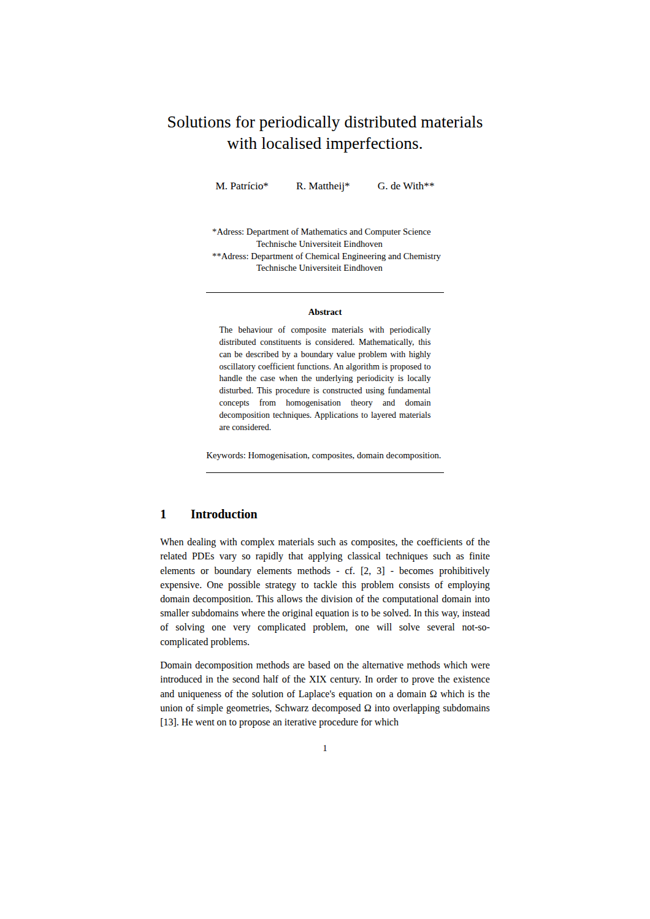Solutions for periodically distributed materials
with localised imperfections.
M. Patrício* R. Mattheij* G. de With**
*Adress: Department of Mathematics and Computer Science Technische Universiteit Eindhoven **Adress: Department of Chemical Engineering and Chemistry Technische Universiteit Eindhoven
Abstract
The behaviour of composite materials with periodically distributed constituents is considered. Mathematically, this can be described by a boundary value problem with highly oscillatory coefficient functions. An algorithm is proposed to handle the case when the underlying periodicity is locally disturbed. This procedure is constructed using fundamental concepts from homogenisation theory and domain decomposition techniques. Applications to layered materials are considered.
Keywords: Homogenisation, composites, domain decomposition.
1 Introduction
When dealing with complex materials such as composites, the coefficients of the related PDEs vary so rapidly that applying classical techniques such as finite elements or boundary elements methods - cf. [2, 3] - becomes prohibitively expensive. One possible strategy to tackle this problem consists of employing domain decomposition. This allows the division of the computational domain into smaller subdomains where the original equation is to be solved. In this way, instead of solving one very complicated problem, one will solve several not-so-complicated problems.
Domain decomposition methods are based on the alternative methods which were introduced in the second half of the XIX century. In order to prove the existence and uniqueness of the solution of Laplace's equation on a domain Ω which is the union of simple geometries, Schwarz decomposed Ω into overlapping subdomains [13]. He went on to propose an iterative procedure for which
1